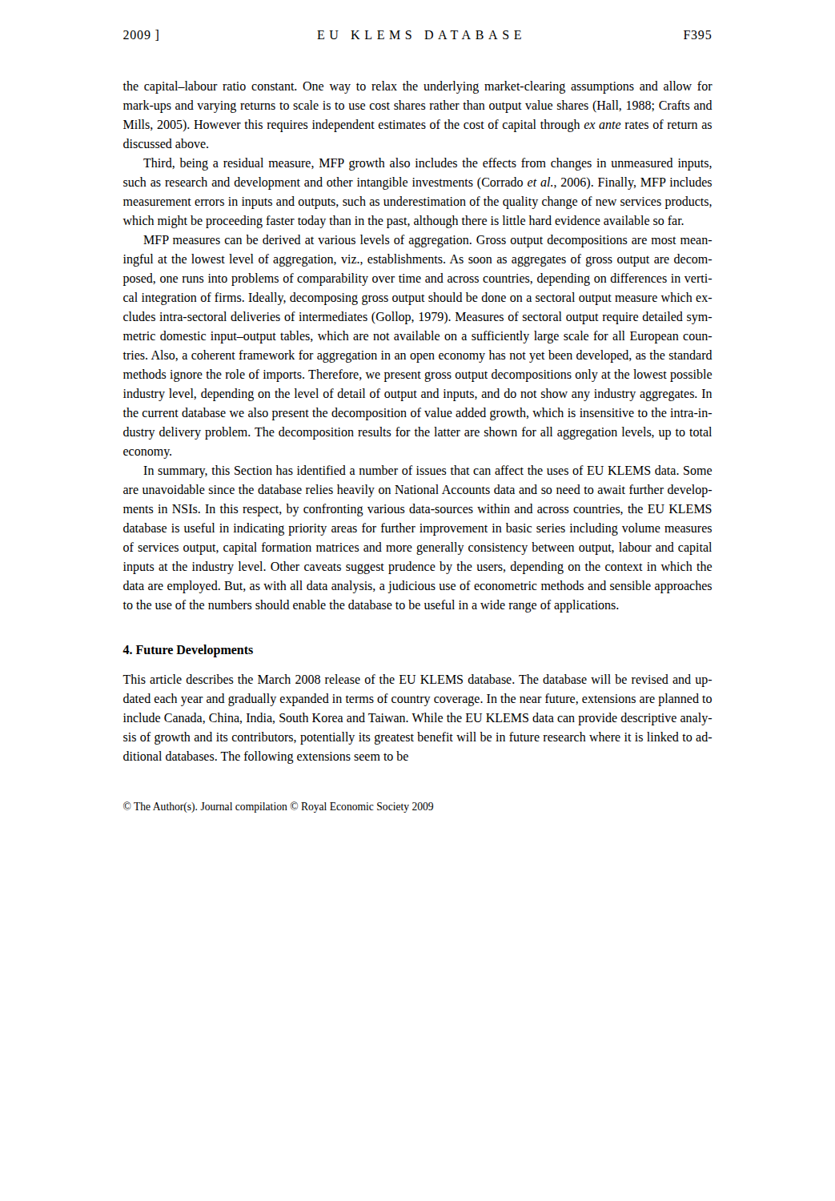2009 ] EU KLEMS Database F395
the capital–labour ratio constant. One way to relax the underlying market-clearing assumptions and allow for mark-ups and varying returns to scale is to use cost shares rather than output value shares (Hall, 1988; Crafts and Mills, 2005). However this requires independent estimates of the cost of capital through ex ante rates of return as discussed above.
Third, being a residual measure, MFP growth also includes the effects from changes in unmeasured inputs, such as research and development and other intangible investments (Corrado et al., 2006). Finally, MFP includes measurement errors in inputs and outputs, such as underestimation of the quality change of new services products, which might be proceeding faster today than in the past, although there is little hard evidence available so far.
MFP measures can be derived at various levels of aggregation. Gross output decompositions are most meaningful at the lowest level of aggregation, viz., establishments. As soon as aggregates of gross output are decomposed, one runs into problems of comparability over time and across countries, depending on differences in vertical integration of firms. Ideally, decomposing gross output should be done on a sectoral output measure which excludes intra-sectoral deliveries of intermediates (Gollop, 1979). Measures of sectoral output require detailed symmetric domestic input–output tables, which are not available on a sufficiently large scale for all European countries. Also, a coherent framework for aggregation in an open economy has not yet been developed, as the standard methods ignore the role of imports. Therefore, we present gross output decompositions only at the lowest possible industry level, depending on the level of detail of output and inputs, and do not show any industry aggregates. In the current database we also present the decomposition of value added growth, which is insensitive to the intra-industry delivery problem. The decomposition results for the latter are shown for all aggregation levels, up to total economy.
In summary, this Section has identified a number of issues that can affect the uses of EU KLEMS data. Some are unavoidable since the database relies heavily on National Accounts data and so need to await further developments in NSIs. In this respect, by confronting various data-sources within and across countries, the EU KLEMS database is useful in indicating priority areas for further improvement in basic series including volume measures of services output, capital formation matrices and more generally consistency between output, labour and capital inputs at the industry level. Other caveats suggest prudence by the users, depending on the context in which the data are employed. But, as with all data analysis, a judicious use of econometric methods and sensible approaches to the use of the numbers should enable the database to be useful in a wide range of applications.
4. Future Developments
This article describes the March 2008 release of the EU KLEMS database. The database will be revised and updated each year and gradually expanded in terms of country coverage. In the near future, extensions are planned to include Canada, China, India, South Korea and Taiwan. While the EU KLEMS data can provide descriptive analysis of growth and its contributors, potentially its greatest benefit will be in future research where it is linked to additional databases. The following extensions seem to be
© The Author(s). Journal compilation © Royal Economic Society 2009